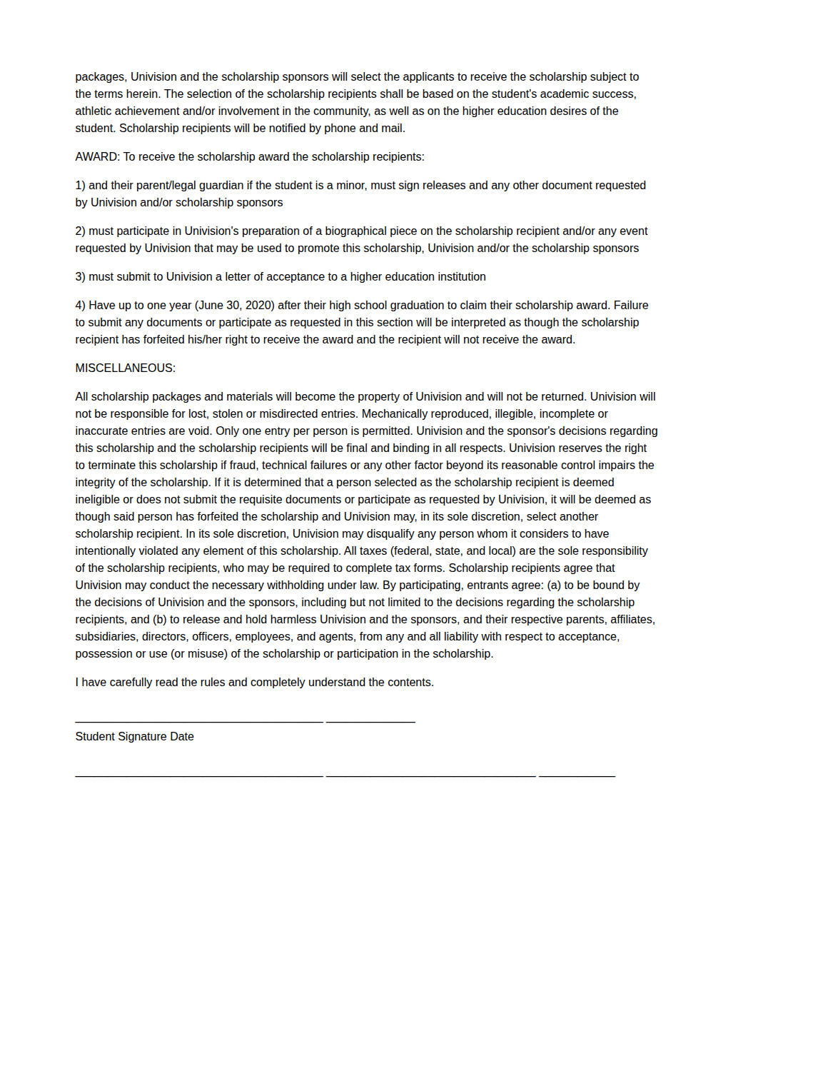packages, Univision and the scholarship sponsors will select the applicants to receive the scholarship subject to the terms herein. The selection of the scholarship recipients shall be based on the student's academic success, athletic achievement and/or involvement in the community, as well as on the higher education desires of the student. Scholarship recipients will be notified by phone and mail.
AWARD: To receive the scholarship award the scholarship recipients:
1) and their parent/legal guardian if the student is a minor, must sign releases and any other document requested by Univision and/or scholarship sponsors
2) must participate in Univision's preparation of a biographical piece on the scholarship recipient and/or any event requested by Univision that may be used to promote this scholarship, Univision and/or the scholarship sponsors
3) must submit to Univision a letter of acceptance to a higher education institution
4) Have up to one year (June 30, 2020) after their high school graduation to claim their scholarship award. Failure to submit any documents or participate as requested in this section will be interpreted as though the scholarship recipient has forfeited his/her right to receive the award and the recipient will not receive the award.
MISCELLANEOUS:
All scholarship packages and materials will become the property of Univision and will not be returned. Univision will not be responsible for lost, stolen or misdirected entries. Mechanically reproduced, illegible, incomplete or inaccurate entries are void. Only one entry per person is permitted. Univision and the sponsor's decisions regarding this scholarship and the scholarship recipients will be final and binding in all respects. Univision reserves the right to terminate this scholarship if fraud, technical failures or any other factor beyond its reasonable control impairs the integrity of the scholarship. If it is determined that a person selected as the scholarship recipient is deemed ineligible or does not submit the requisite documents or participate as requested by Univision, it will be deemed as though said person has forfeited the scholarship and Univision may, in its sole discretion, select another scholarship recipient. In its sole discretion, Univision may disqualify any person whom it considers to have intentionally violated any element of this scholarship. All taxes (federal, state, and local) are the sole responsibility of the scholarship recipients, who may be required to complete tax forms. Scholarship recipients agree that Univision may conduct the necessary withholding under law. By participating, entrants agree: (a) to be bound by the decisions of Univision and the sponsors, including but not limited to the decisions regarding the scholarship recipients, and (b) to release and hold harmless Univision and the sponsors, and their respective parents, affiliates, subsidiaries, directors, officers, employees, and agents, from any and all liability with respect to acceptance, possession or use (or misuse) of the scholarship or participation in the scholarship.
I have carefully read the rules and completely understand the contents.
_______________________________________ ______________
Student Signature Date
_______________________________________ _________________________________ ____________